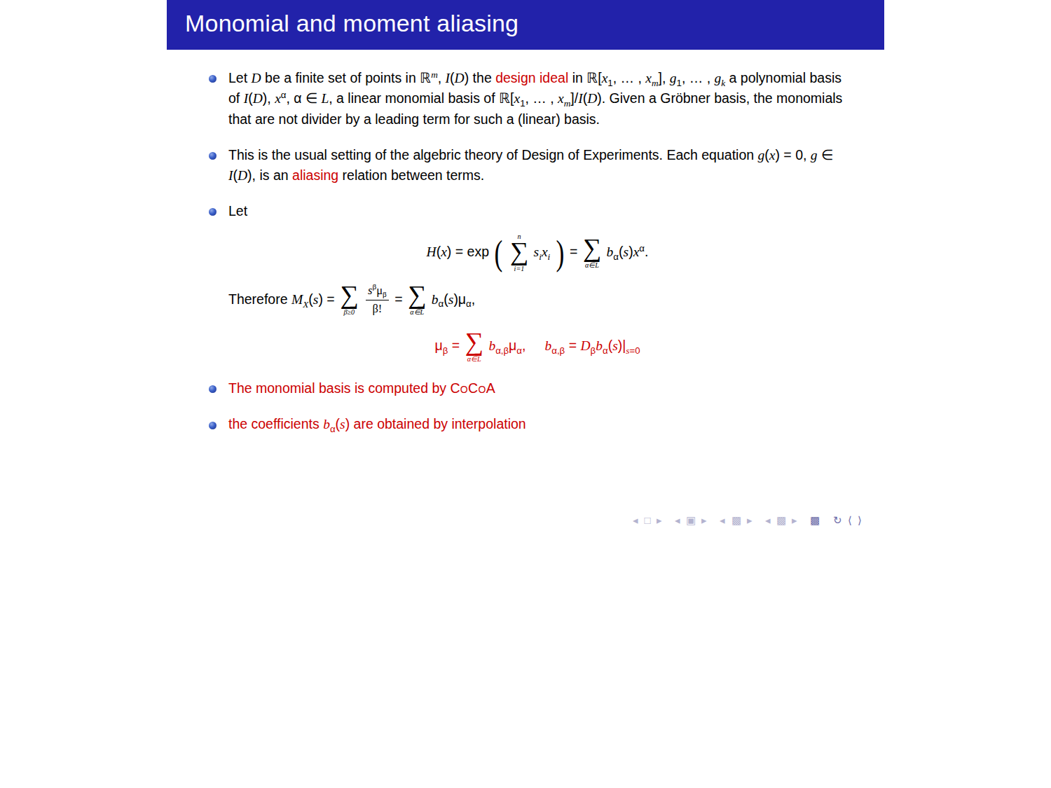Monomial and moment aliasing
Let D be a finite set of points in ℝm, I(D) the design ideal in ℝ[x1, … , xm], g1, … , gk a polynomial basis of I(D), xα, α ∈ L, a linear monomial basis of ℝ[x1, … , xm]/I(D). Given a Gröbner basis, the monomials that are not divider by a leading term for such a (linear) basis.
This is the usual setting of the algebric theory of Design of Experiments. Each equation g(x) = 0, g ∈ I(D), is an aliasing relation between terms.
Let
H(x) = exp ( n∑i=1 sixi ) = ∑α∈L bα(s)xα.
Therefore MX(s) = ∑β≥0 sβμβ β! = ∑α∈L bα(s)μα,
μβ = ∑α∈L bα,βμα, bα,β = Dβbα(s)|s=0
The monomial basis is computed by CoCoA
the coefficients bα(s) are obtained by interpolation
◂ □ ▸ ◂ ▣ ▸ ◂ ▩ ▸ ◂ ▩ ▸ ▩ ↻ ⟨ ⟩